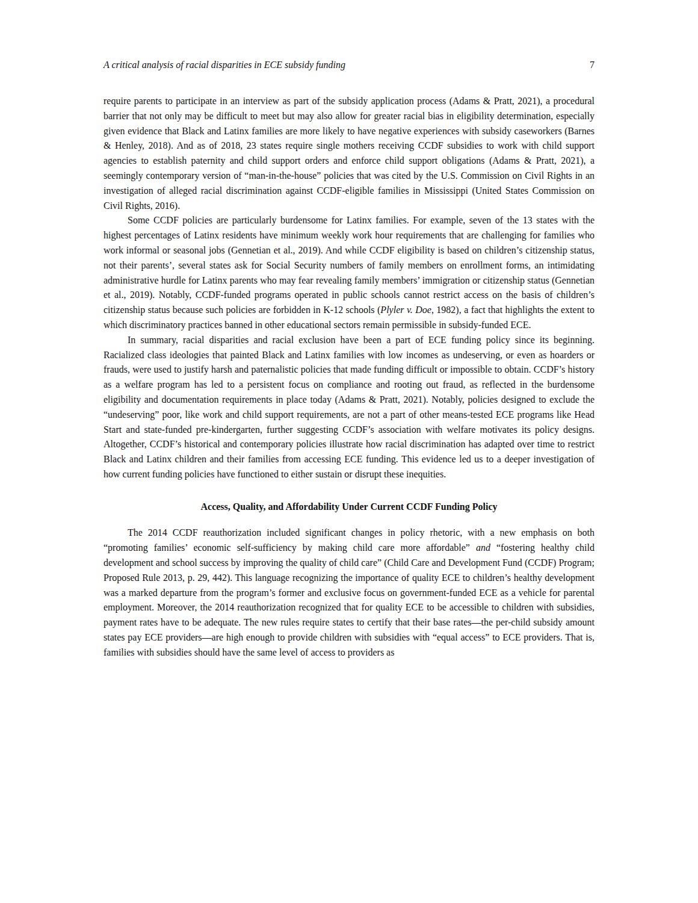A critical analysis of racial disparities in ECE subsidy funding 7
require parents to participate in an interview as part of the subsidy application process (Adams & Pratt, 2021), a procedural barrier that not only may be difficult to meet but may also allow for greater racial bias in eligibility determination, especially given evidence that Black and Latinx families are more likely to have negative experiences with subsidy caseworkers (Barnes & Henley, 2018). And as of 2018, 23 states require single mothers receiving CCDF subsidies to work with child support agencies to establish paternity and child support orders and enforce child support obligations (Adams & Pratt, 2021), a seemingly contemporary version of “man-in-the-house” policies that was cited by the U.S. Commission on Civil Rights in an investigation of alleged racial discrimination against CCDF-eligible families in Mississippi (United States Commission on Civil Rights, 2016).
Some CCDF policies are particularly burdensome for Latinx families. For example, seven of the 13 states with the highest percentages of Latinx residents have minimum weekly work hour requirements that are challenging for families who work informal or seasonal jobs (Gennetian et al., 2019). And while CCDF eligibility is based on children’s citizenship status, not their parents’, several states ask for Social Security numbers of family members on enrollment forms, an intimidating administrative hurdle for Latinx parents who may fear revealing family members’ immigration or citizenship status (Gennetian et al., 2019). Notably, CCDF-funded programs operated in public schools cannot restrict access on the basis of children’s citizenship status because such policies are forbidden in K-12 schools (Plyler v. Doe, 1982), a fact that highlights the extent to which discriminatory practices banned in other educational sectors remain permissible in subsidy-funded ECE.
In summary, racial disparities and racial exclusion have been a part of ECE funding policy since its beginning. Racialized class ideologies that painted Black and Latinx families with low incomes as undeserving, or even as hoarders or frauds, were used to justify harsh and paternalistic policies that made funding difficult or impossible to obtain. CCDF’s history as a welfare program has led to a persistent focus on compliance and rooting out fraud, as reflected in the burdensome eligibility and documentation requirements in place today (Adams & Pratt, 2021). Notably, policies designed to exclude the “undeserving” poor, like work and child support requirements, are not a part of other means-tested ECE programs like Head Start and state-funded pre-kindergarten, further suggesting CCDF’s association with welfare motivates its policy designs. Altogether, CCDF’s historical and contemporary policies illustrate how racial discrimination has adapted over time to restrict Black and Latinx children and their families from accessing ECE funding. This evidence led us to a deeper investigation of how current funding policies have functioned to either sustain or disrupt these inequities.
Access, Quality, and Affordability Under Current CCDF Funding Policy
The 2014 CCDF reauthorization included significant changes in policy rhetoric, with a new emphasis on both “promoting families’ economic self-sufficiency by making child care more affordable” and “fostering healthy child development and school success by improving the quality of child care” (Child Care and Development Fund (CCDF) Program; Proposed Rule 2013, p. 29, 442). This language recognizing the importance of quality ECE to children’s healthy development was a marked departure from the program’s former and exclusive focus on government-funded ECE as a vehicle for parental employment. Moreover, the 2014 reauthorization recognized that for quality ECE to be accessible to children with subsidies, payment rates have to be adequate. The new rules require states to certify that their base rates—the per-child subsidy amount states pay ECE providers—are high enough to provide children with subsidies with “equal access” to ECE providers. That is, families with subsidies should have the same level of access to providers as